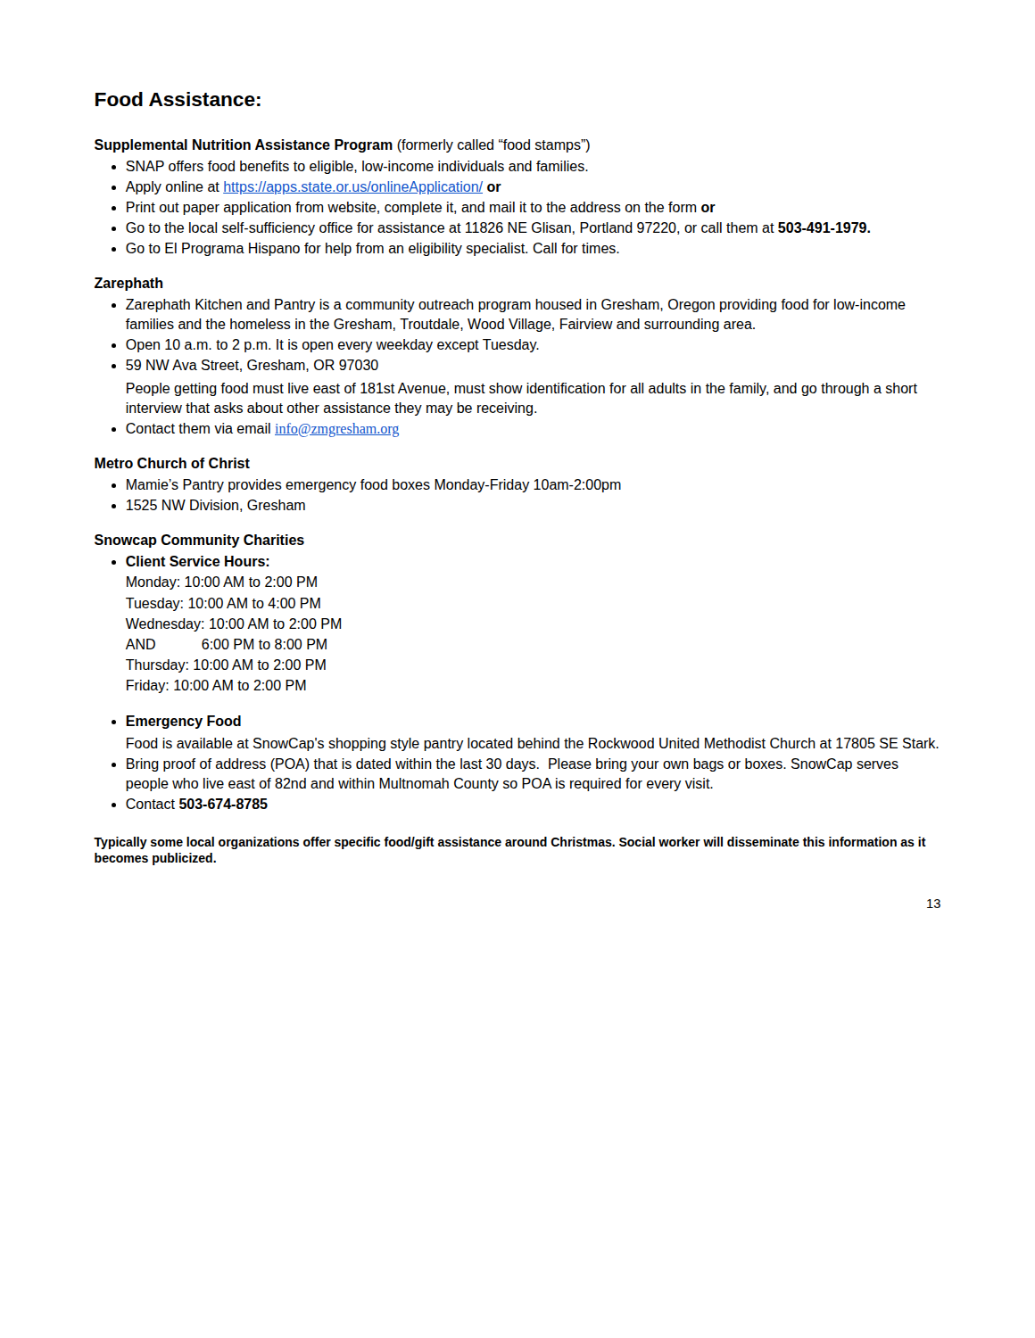Food Assistance:
Supplemental Nutrition Assistance Program (formerly called “food stamps”)
SNAP offers food benefits to eligible, low-income individuals and families.
Apply online at https://apps.state.or.us/onlineApplication/ or
Print out paper application from website, complete it, and mail it to the address on the form or
Go to the local self-sufficiency office for assistance at 11826 NE Glisan, Portland 97220, or call them at 503-491-1979.
Go to El Programa Hispano for help from an eligibility specialist. Call for times.
Zarephath
Zarephath Kitchen and Pantry is a community outreach program housed in Gresham, Oregon providing food for low-income families and the homeless in the Gresham, Troutdale, Wood Village, Fairview and surrounding area.
Open 10 a.m. to 2 p.m. It is open every weekday except Tuesday.
59 NW Ava Street, Gresham, OR 97030 People getting food must live east of 181st Avenue, must show identification for all adults in the family, and go through a short interview that asks about other assistance they may be receiving.
Contact them via email info@zmgresham.org
Metro Church of Christ
Mamie’s Pantry provides emergency food boxes Monday-Friday 10am-2:00pm
1525 NW Division, Gresham
Snowcap Community Charities
Client Service Hours: Monday: 10:00 AM to 2:00 PM Tuesday: 10:00 AM to 4:00 PM Wednesday: 10:00 AM to 2:00 PM AND 6:00 PM to 8:00 PM Thursday: 10:00 AM to 2:00 PM Friday: 10:00 AM to 2:00 PM
Emergency Food Food is available at SnowCap's shopping style pantry located behind the Rockwood United Methodist Church at 17805 SE Stark.
Bring proof of address (POA) that is dated within the last 30 days. Please bring your own bags or boxes. SnowCap serves people who live east of 82nd and within Multnomah County so POA is required for every visit.
Contact 503-674-8785
Typically some local organizations offer specific food/gift assistance around Christmas. Social worker will disseminate this information as it becomes publicized.
13